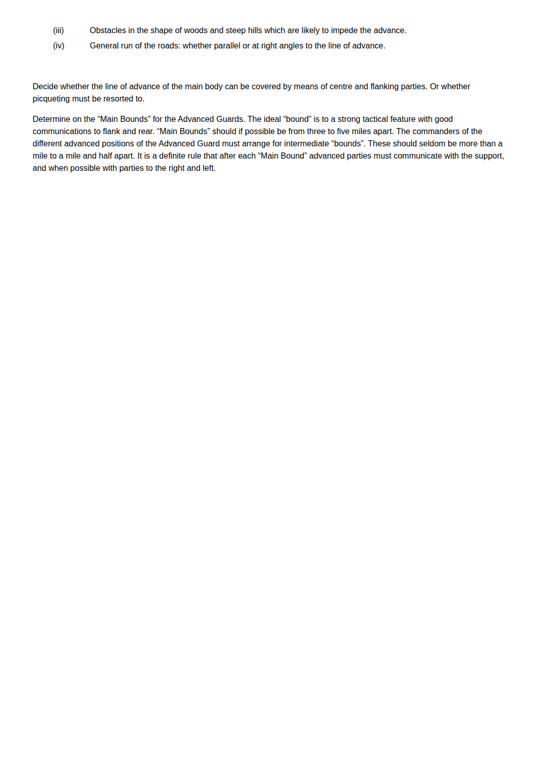(iii) Obstacles in the shape of woods and steep hills which are likely to impede the advance.
(iv) General run of the roads: whether parallel or at right angles to the line of advance.
Decide whether the line of advance of the main body can be covered by means of centre and flanking parties. Or whether picqueting must be resorted to.
Determine on the “Main Bounds” for the Advanced Guards. The ideal “bound” is to a strong tactical feature with good communications to flank and rear. “Main Bounds” should if possible be from three to five miles apart. The commanders of the different advanced positions of the Advanced Guard must arrange for intermediate “bounds”. These should seldom be more than a mile to a mile and half apart. It is a definite rule that after each “Main Bound” advanced parties must communicate with the support, and when possible with parties to the right and left.